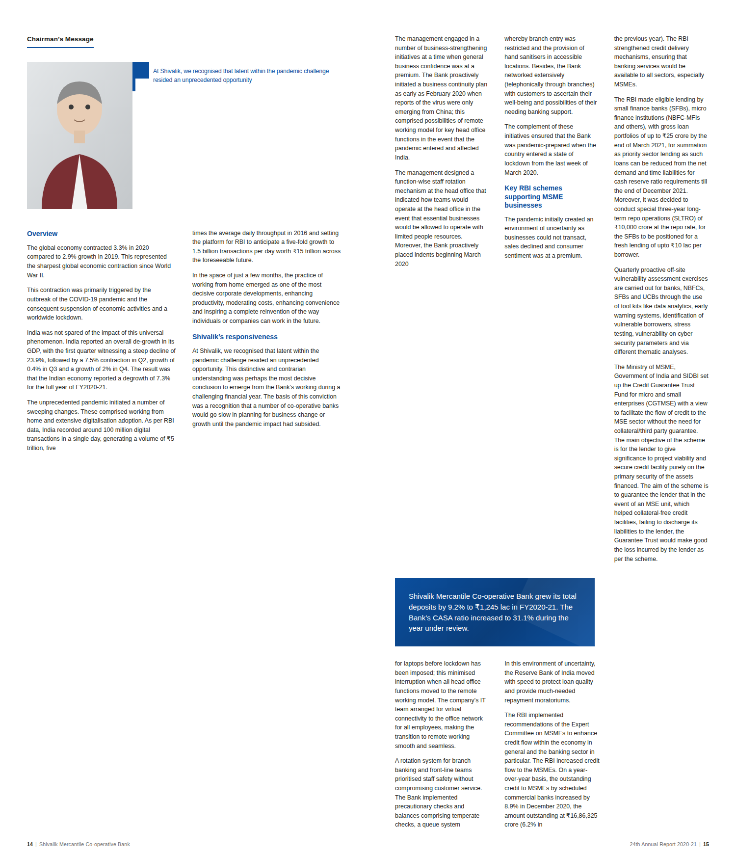Chairman’s Message
At Shivalik, we recognised that latent within the pandemic challenge resided an unprecedented opportunity
Overview
The global economy contracted 3.3% in 2020 compared to 2.9% growth in 2019. This represented the sharpest global economic contraction since World War II.
This contraction was primarily triggered by the outbreak of the COVID-19 pandemic and the consequent suspension of economic activities and a worldwide lockdown.
India was not spared of the impact of this universal phenomenon. India reported an overall de-growth in its GDP, with the first quarter witnessing a steep decline of 23.9%, followed by a 7.5% contraction in Q2, growth of 0.4% in Q3 and a growth of 2% in Q4. The result was that the Indian economy reported a degrowth of 7.3% for the full year of FY2020-21.
The unprecedented pandemic initiated a number of sweeping changes. These comprised working from home and extensive digitalisation adoption. As per RBI data, India recorded around 100 million digital transactions in a single day, generating a volume of ₹5 trillion, five
times the average daily throughput in 2016 and setting the platform for RBI to anticipate a five-fold growth to 1.5 billion transactions per day worth ₹15 trillion across the foreseeable future.
In the space of just a few months, the practice of working from home emerged as one of the most decisive corporate developments, enhancing productivity, moderating costs, enhancing convenience and inspiring a complete reinvention of the way individuals or companies can work in the future.
Shivalik’s responsiveness
At Shivalik, we recognised that latent within the pandemic challenge resided an unprecedented opportunity. This distinctive and contrarian understanding was perhaps the most decisive conclusion to emerge from the Bank’s working during a challenging financial year. The basis of this conviction was a recognition that a number of co-operative banks would go slow in planning for business change or growth until the pandemic impact had subsided.
14|Shivalik Mercantile Co-operative Bank
The management engaged in a number of business-strengthening initiatives at a time when general business confidence was at a premium. The Bank proactively initiated a business continuity plan as early as February 2020 when reports of the virus were only emerging from China; this comprised possibilities of remote working model for key head office functions in the event that the pandemic entered and affected India.
The management designed a function-wise staff rotation mechanism at the head office that indicated how teams would operate at the head office in the event that essential businesses would be allowed to operate with limited people resources. Moreover, the Bank proactively placed indents beginning March 2020
whereby branch entry was restricted and the provision of hand sanitisers in accessible locations. Besides, the Bank networked extensively (telephonically through branches) with customers to ascertain their well-being and possibilities of their needing banking support.
The complement of these initiatives ensured that the Bank was pandemic-prepared when the country entered a state of lockdown from the last week of March 2020.
Key RBI schemes supporting MSME businesses
The pandemic initially created an environment of uncertainty as businesses could not transact, sales declined and consumer sentiment was at a premium.
the previous year). The RBI strengthened credit delivery mechanisms, ensuring that banking services would be available to all sectors, especially MSMEs.
The RBI made eligible lending by small finance banks (SFBs), micro finance institutions (NBFC-MFIs and others), with gross loan portfolios of up to ₹25 crore by the end of March 2021, for summation as priority sector lending as such loans can be reduced from the net demand and time liabilities for cash reserve ratio requirements till the end of December 2021. Moreover, it was decided to conduct special three-year long-term repo operations (SLTRO) of ₹10,000 crore at the repo rate, for the SFBs to be positioned for a fresh lending of upto ₹10 lac per borrower.
Quarterly proactive off-site vulnerability assessment exercises are carried out for banks, NBFCs, SFBs and UCBs through the use of tool kits like data analytics, early warning systems, identification of vulnerable borrowers, stress testing, vulnerability on cyber security parameters and via different thematic analyses.
The Ministry of MSME, Government of India and SIDBI set up the Credit Guarantee Trust Fund for micro and small enterprises (CGTMSE) with a view to facilitate the flow of credit to the MSE sector without the need for collateral/third party guarantee. The main objective of the scheme is for the lender to give significance to project viability and secure credit facility purely on the primary security of the assets financed. The aim of the scheme is to guarantee the lender that in the event of an MSE unit, which helped collateral-free credit facilities, failing to discharge its liabilities to the lender, the Guarantee Trust would make good the loss incurred by the lender as per the scheme.
Shivalik Mercantile Co-operative Bank grew its total deposits by 9.2% to ₹1,245 lac in FY2020-21. The Bank’s CASA ratio increased to 31.1% during the year under review.
for laptops before lockdown has been imposed; this minimised interruption when all head office functions moved to the remote working model. The company’s IT team arranged for virtual connectivity to the office network for all employees, making the transition to remote working smooth and seamless.
A rotation system for branch banking and front-line teams prioritised staff safety without compromising customer service. The Bank implemented precautionary checks and balances comprising temperate checks, a queue system
In this environment of uncertainty, the Reserve Bank of India moved with speed to protect loan quality and provide much-needed repayment moratoriums.
The RBI implemented recommendations of the Expert Committee on MSMEs to enhance credit flow within the economy in general and the banking sector in particular. The RBI increased credit flow to the MSMEs. On a year-over-year basis, the outstanding credit to MSMEs by scheduled commercial banks increased by 8.9% in December 2020, the amount outstanding at ₹16,86,325 crore (6.2% in
24th Annual Report 2020-21|15